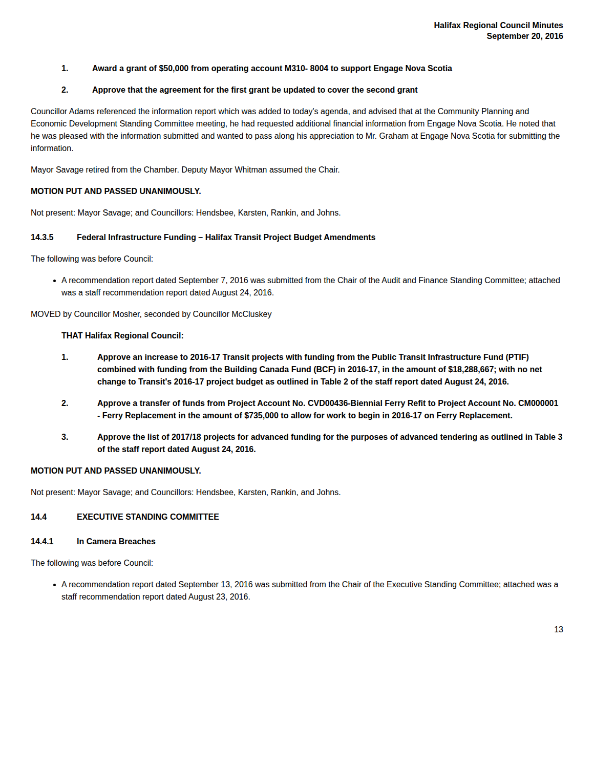Halifax Regional Council Minutes
September 20, 2016
1.
Award a grant of $50,000 from operating account M310- 8004 to support Engage Nova Scotia
2.
Approve that the agreement for the first grant be updated to cover the second grant
Councillor Adams referenced the information report which was added to today's agenda, and advised that at the Community Planning and Economic Development Standing Committee meeting, he had requested additional financial information from Engage Nova Scotia. He noted that he was pleased with the information submitted and wanted to pass along his appreciation to Mr. Graham at Engage Nova Scotia for submitting the information.
Mayor Savage retired from the Chamber. Deputy Mayor Whitman assumed the Chair.
MOTION PUT AND PASSED UNANIMOUSLY.
Not present: Mayor Savage; and Councillors: Hendsbee, Karsten, Rankin, and Johns.
14.3.5
Federal Infrastructure Funding – Halifax Transit Project Budget Amendments
The following was before Council:
A recommendation report dated September 7, 2016 was submitted from the Chair of the Audit and Finance Standing Committee; attached was a staff recommendation report dated August 24, 2016.
MOVED by Councillor Mosher, seconded by Councillor McCluskey
THAT Halifax Regional Council:
1.
Approve an increase to 2016-17 Transit projects with funding from the Public Transit Infrastructure Fund (PTIF) combined with funding from the Building Canada Fund (BCF) in 2016-17, in the amount of $18,288,667; with no net change to Transit's 2016-17 project budget as outlined in Table 2 of the staff report dated August 24, 2016.
2.
Approve a transfer of funds from Project Account No. CVD00436-Biennial Ferry Refit to Project Account No. CM000001 - Ferry Replacement in the amount of $735,000 to allow for work to begin in 2016-17 on Ferry Replacement.
3.
Approve the list of 2017/18 projects for advanced funding for the purposes of advanced tendering as outlined in Table 3 of the staff report dated August 24, 2016.
MOTION PUT AND PASSED UNANIMOUSLY.
Not present: Mayor Savage; and Councillors: Hendsbee, Karsten, Rankin, and Johns.
14.4
EXECUTIVE STANDING COMMITTEE
14.4.1
In Camera Breaches
The following was before Council:
A recommendation report dated September 13, 2016 was submitted from the Chair of the Executive Standing Committee; attached was a staff recommendation report dated August 23, 2016.
13